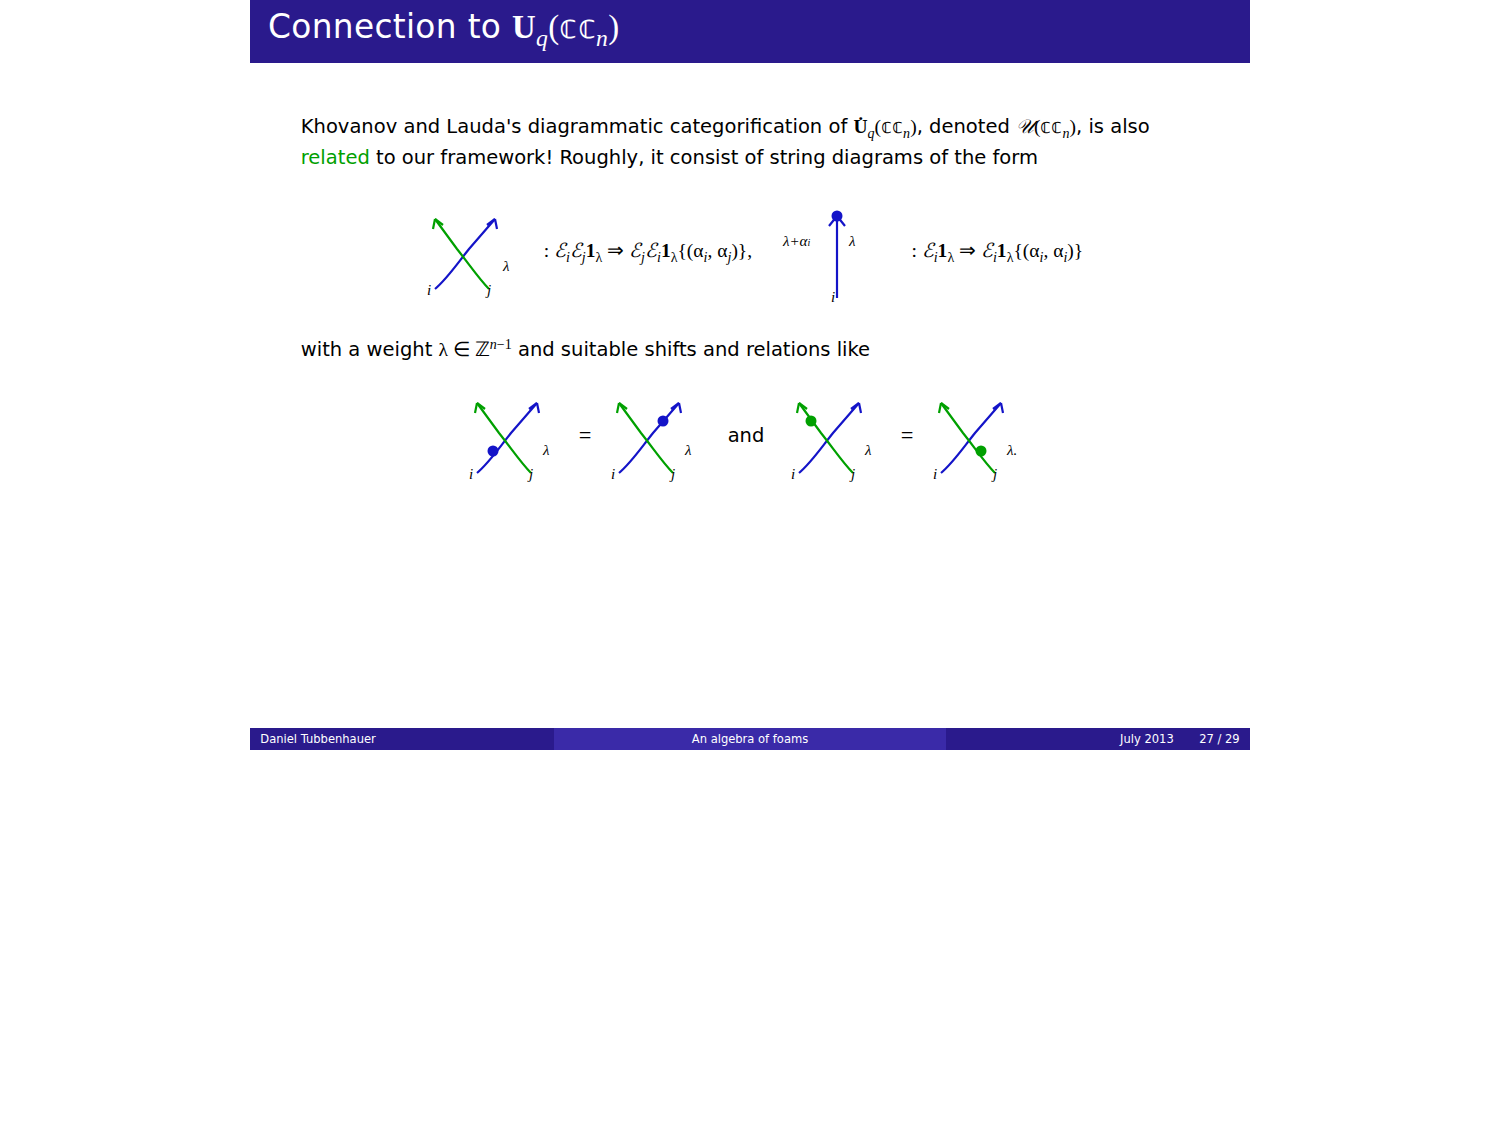Connection to Uq(𝕔𝕔n)
Khovanov and Lauda's diagrammatic categorification of U̇q(𝕔𝕔n), denoted 𝒰(𝕔𝕔n), is also related to our framework! Roughly, it consist of string diagrams of the form
i j λ : ℰiℰj1λ ⇒ ℰjℰi1λ{(αi, αj)}, i λ+αi λ : ℰi1λ ⇒ ℰi1λ{(αi, αi)}
with a weight λ ∈ ℤn−1 and suitable shifts and relations like
i j λ = i j λ and i j λ = i j λ.
Daniel Tubbenhauer
An algebra of foams
July 201327 / 29